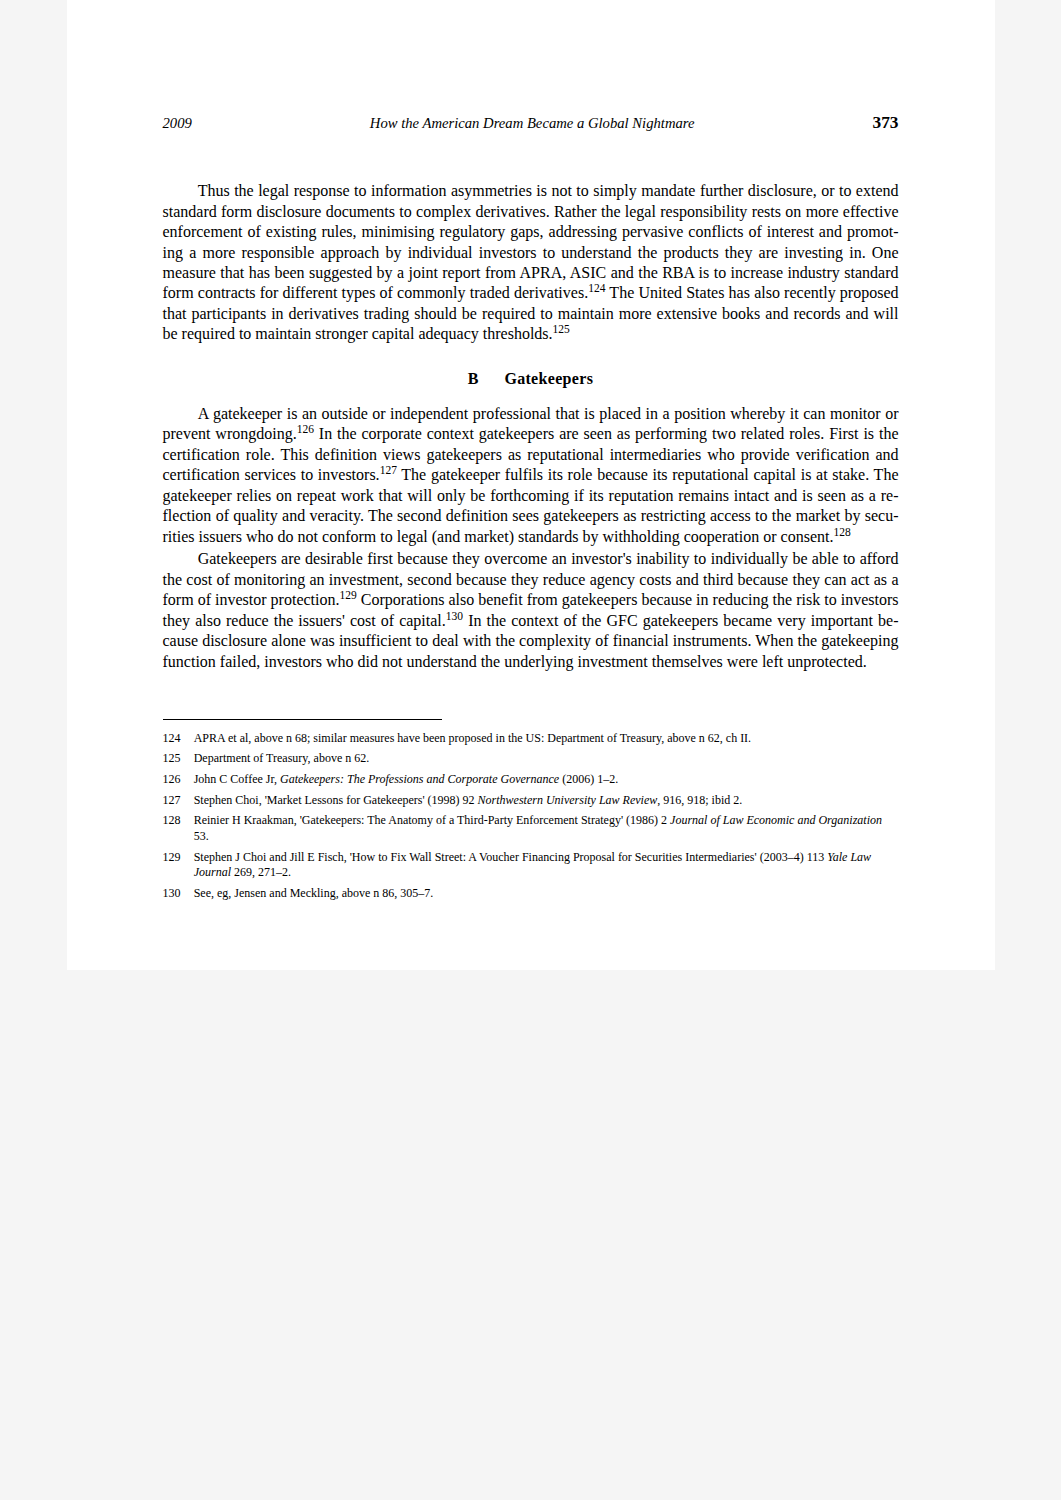2009 How the American Dream Became a Global Nightmare 373
Thus the legal response to information asymmetries is not to simply mandate further disclosure, or to extend standard form disclosure documents to complex derivatives. Rather the legal responsibility rests on more effective enforcement of existing rules, minimising regulatory gaps, addressing pervasive conflicts of interest and promoting a more responsible approach by individual investors to understand the products they are investing in. One measure that has been suggested by a joint report from APRA, ASIC and the RBA is to increase industry standard form contracts for different types of commonly traded derivatives.124 The United States has also recently proposed that participants in derivatives trading should be required to maintain more extensive books and records and will be required to maintain stronger capital adequacy thresholds.125
BGatekeepers
A gatekeeper is an outside or independent professional that is placed in a position whereby it can monitor or prevent wrongdoing.126 In the corporate context gatekeepers are seen as performing two related roles. First is the certification role. This definition views gatekeepers as reputational intermediaries who provide verification and certification services to investors.127 The gatekeeper fulfils its role because its reputational capital is at stake. The gatekeeper relies on repeat work that will only be forthcoming if its reputation remains intact and is seen as a reflection of quality and veracity. The second definition sees gatekeepers as restricting access to the market by securities issuers who do not conform to legal (and market) standards by withholding cooperation or consent.128
Gatekeepers are desirable first because they overcome an investor's inability to individually be able to afford the cost of monitoring an investment, second because they reduce agency costs and third because they can act as a form of investor protection.129 Corporations also benefit from gatekeepers because in reducing the risk to investors they also reduce the issuers' cost of capital.130 In the context of the GFC gatekeepers became very important because disclosure alone was insufficient to deal with the complexity of financial instruments. When the gatekeeping function failed, investors who did not understand the underlying investment themselves were left unprotected.
APRA et al, above n 68; similar measures have been proposed in the US: Department of Treasury, above n 62, ch II.
Department of Treasury, above n 62.
John C Coffee Jr, Gatekeepers: The Professions and Corporate Governance (2006) 1–2.
Stephen Choi, 'Market Lessons for Gatekeepers' (1998) 92 Northwestern University Law Review, 916, 918; ibid 2.
Reinier H Kraakman, 'Gatekeepers: The Anatomy of a Third-Party Enforcement Strategy' (1986) 2 Journal of Law Economic and Organization 53.
Stephen J Choi and Jill E Fisch, 'How to Fix Wall Street: A Voucher Financing Proposal for Securities Intermediaries' (2003–4) 113 Yale Law Journal 269, 271–2.
See, eg, Jensen and Meckling, above n 86, 305–7.